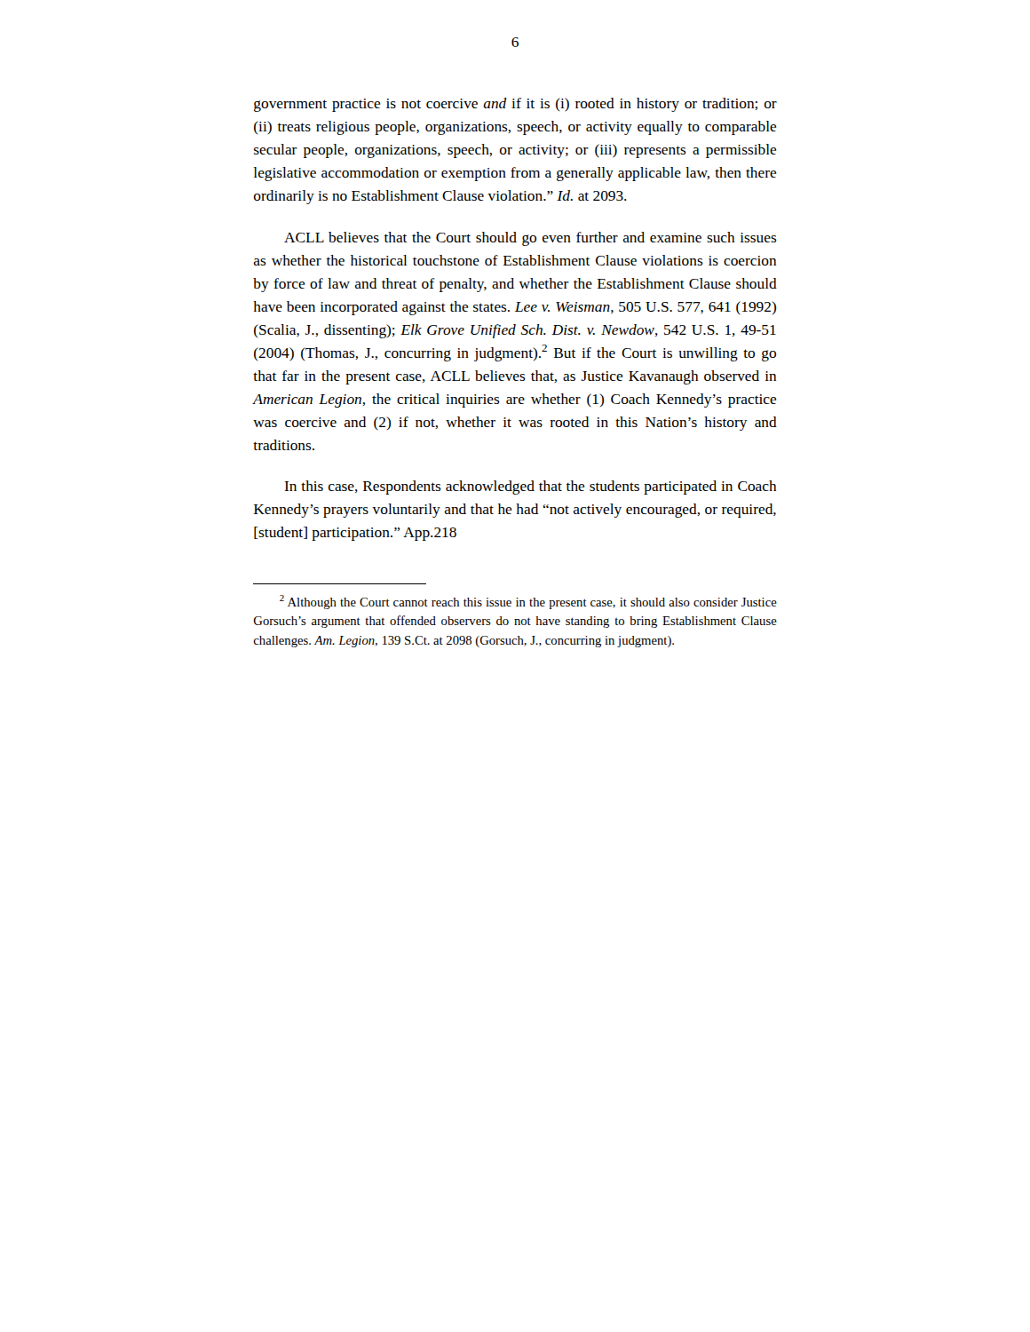6
government practice is not coercive and if it is (i) rooted in history or tradition; or (ii) treats religious people, organizations, speech, or activity equally to comparable secular people, organizations, speech, or activity; or (iii) represents a permissible legislative accommodation or exemption from a generally applicable law, then there ordinarily is no Establishment Clause violation.” Id. at 2093.
ACLL believes that the Court should go even further and examine such issues as whether the historical touchstone of Establishment Clause violations is coercion by force of law and threat of penalty, and whether the Establishment Clause should have been incorporated against the states. Lee v. Weisman, 505 U.S. 577, 641 (1992) (Scalia, J., dissenting); Elk Grove Unified Sch. Dist. v. Newdow, 542 U.S. 1, 49-51 (2004) (Thomas, J., concurring in judgment).2 But if the Court is unwilling to go that far in the present case, ACLL believes that, as Justice Kavanaugh observed in American Legion, the critical inquiries are whether (1) Coach Kennedy’s practice was coercive and (2) if not, whether it was rooted in this Nation’s history and traditions.
In this case, Respondents acknowledged that the students participated in Coach Kennedy’s prayers voluntarily and that he had “not actively encouraged, or required, [student] participation.” App.218
2 Although the Court cannot reach this issue in the present case, it should also consider Justice Gorsuch’s argument that offended observers do not have standing to bring Establishment Clause challenges. Am. Legion, 139 S.Ct. at 2098 (Gorsuch, J., concurring in judgment).